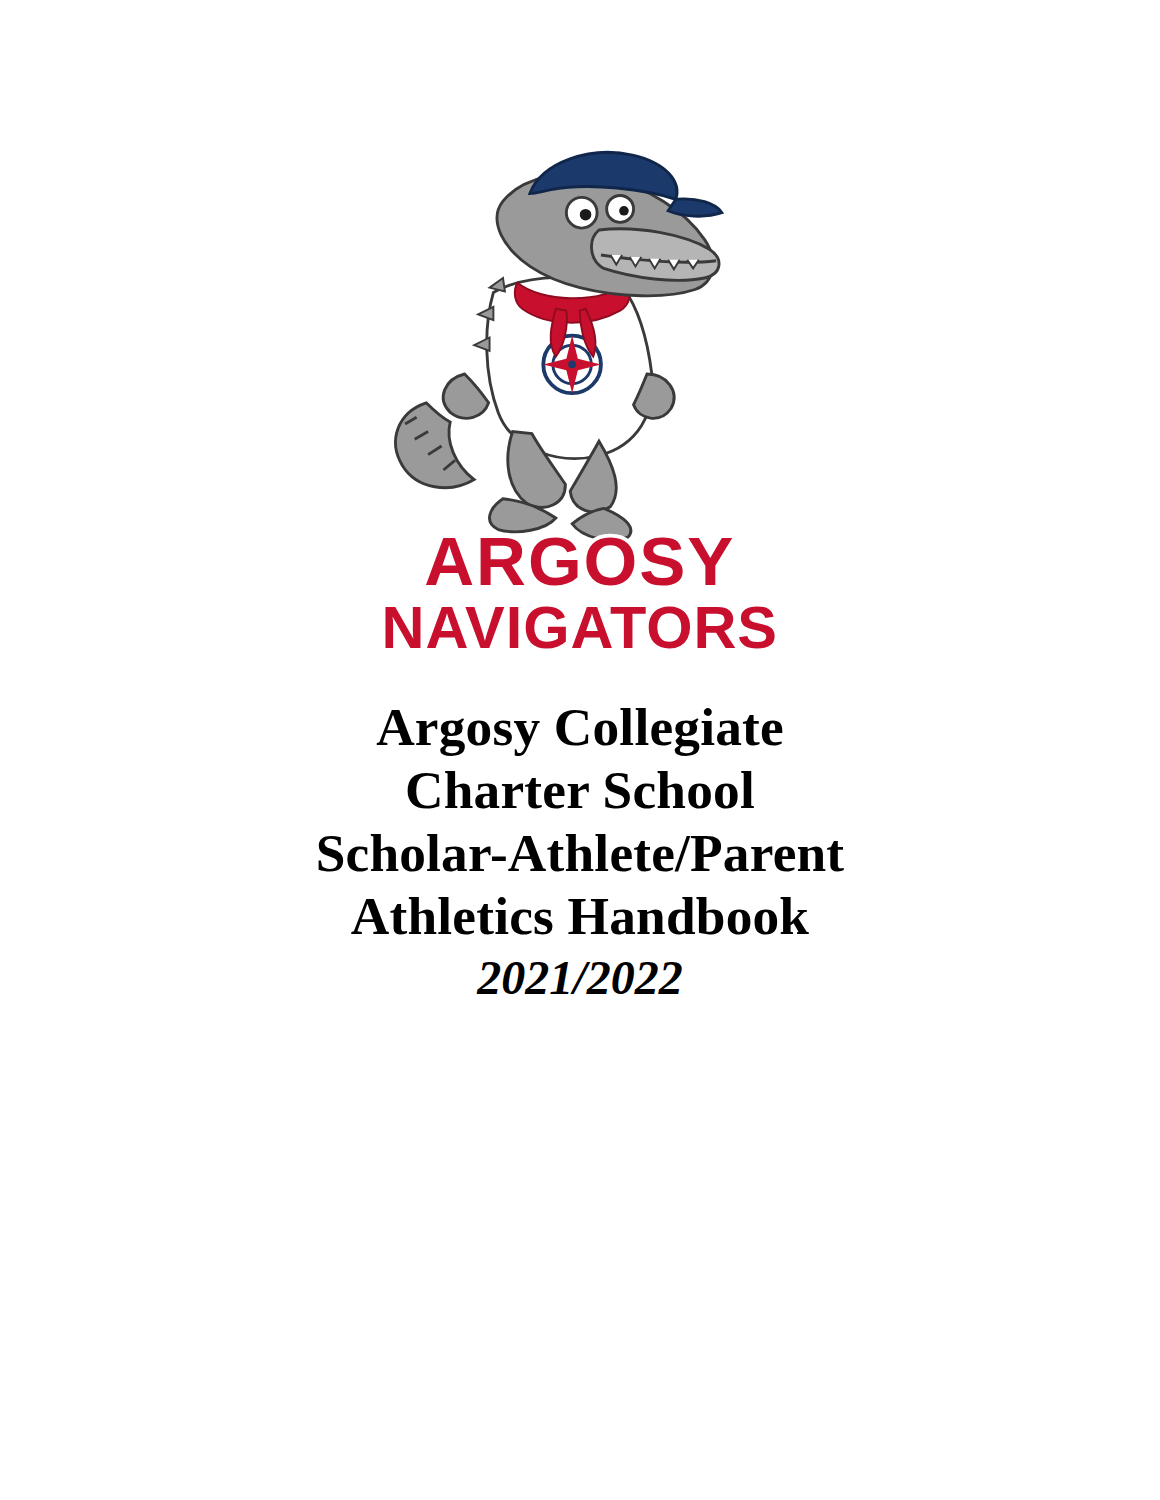ARGOSY NAVIGATORS
Argosy Collegiate
Charter School
Scholar-Athlete/Parent
Athletics Handbook
2021/2022